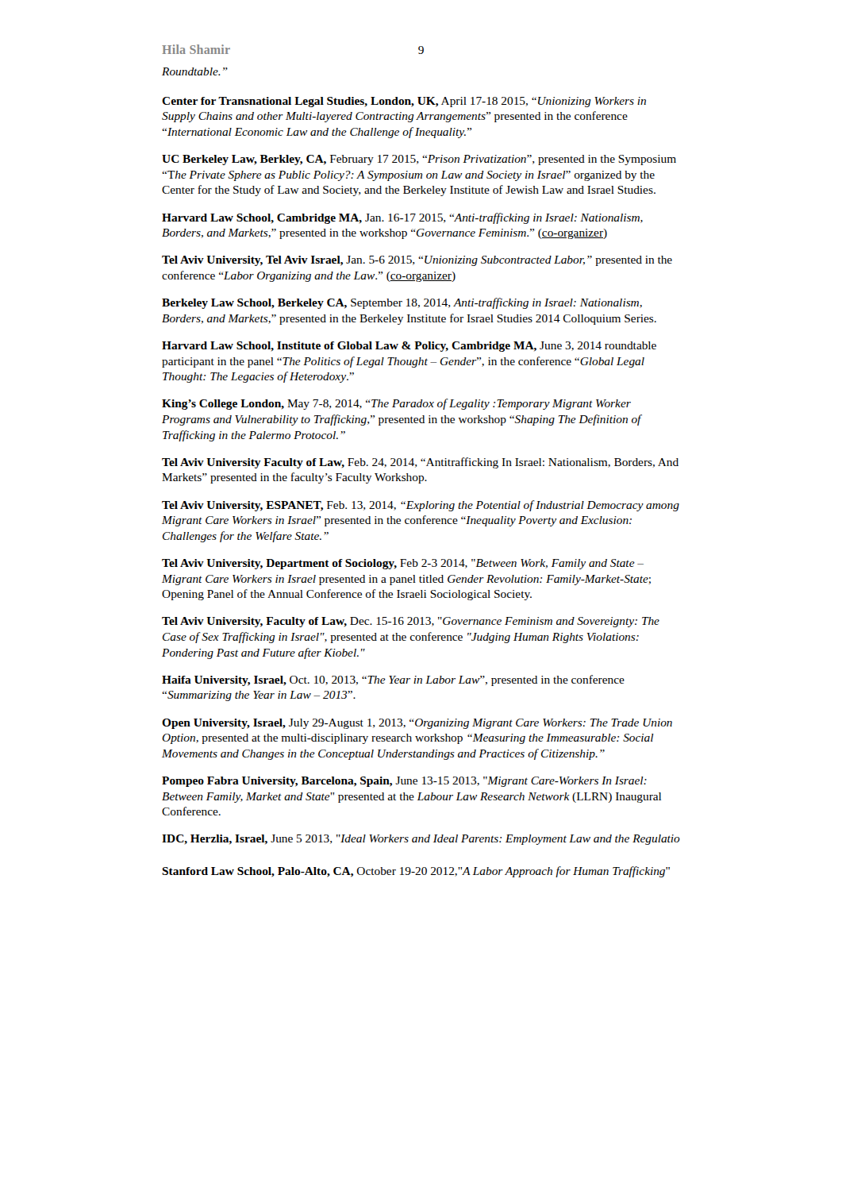Hila Shamir 9
Roundtable.”
Center for Transnational Legal Studies, London, UK, April 17-18 2015, “Unionizing Workers in Supply Chains and other Multi-layered Contracting Arrangements” presented in the conference “International Economic Law and the Challenge of Inequality.”
UC Berkeley Law, Berkley, CA, February 17 2015, “Prison Privatization”, presented in the Symposium “The Private Sphere as Public Policy?: A Symposium on Law and Society in Israel” organized by the Center for the Study of Law and Society, and the Berkeley Institute of Jewish Law and Israel Studies.
Harvard Law School, Cambridge MA, Jan. 16-17 2015, “Anti-trafficking in Israel: Nationalism, Borders, and Markets,” presented in the workshop “Governance Feminism.” (co-organizer)
Tel Aviv University, Tel Aviv Israel, Jan. 5-6 2015, “Unionizing Subcontracted Labor,” presented in the conference “Labor Organizing and the Law.” (co-organizer)
Berkeley Law School, Berkeley CA, September 18, 2014, Anti-trafficking in Israel: Nationalism, Borders, and Markets,” presented in the Berkeley Institute for Israel Studies 2014 Colloquium Series.
Harvard Law School, Institute of Global Law & Policy, Cambridge MA, June 3, 2014 roundtable participant in the panel “The Politics of Legal Thought – Gender”, in the conference “Global Legal Thought: The Legacies of Heterodoxy.”
King’s College London, May 7-8, 2014, “The Paradox of Legality :Temporary Migrant Worker Programs and Vulnerability to Trafficking,” presented in the workshop “Shaping The Definition of Trafficking in the Palermo Protocol.”
Tel Aviv University Faculty of Law, Feb. 24, 2014, “Antitrafficking In Israel: Nationalism, Borders, And Markets” presented in the faculty’s Faculty Workshop.
Tel Aviv University, ESPANET, Feb. 13, 2014, “Exploring the Potential of Industrial Democracy among Migrant Care Workers in Israel” presented in the conference “Inequality Poverty and Exclusion: Challenges for the Welfare State.”
Tel Aviv University, Department of Sociology, Feb 2-3 2014, "Between Work, Family and State – Migrant Care Workers in Israel presented in a panel titled Gender Revolution: Family-Market-State; Opening Panel of the Annual Conference of the Israeli Sociological Society.
Tel Aviv University, Faculty of Law, Dec. 15-16 2013, "Governance Feminism and Sovereignty: The Case of Sex Trafficking in Israel", presented at the conference "Judging Human Rights Violations: Pondering Past and Future after Kiobel."
Haifa University, Israel, Oct. 10, 2013, “The Year in Labor Law”, presented in the conference “Summarizing the Year in Law – 2013”.
Open University, Israel, July 29-August 1, 2013, “Organizing Migrant Care Workers: The Trade Union Option, presented at the multi-disciplinary research workshop “Measuring the Immeasurable: Social Movements and Changes in the Conceptual Understandings and Practices of Citizenship.”
Pompeo Fabra University, Barcelona, Spain, June 13-15 2013, "Migrant Care-Workers In Israel: Between Family, Market and State" presented at the Labour Law Research Network (LLRN) Inaugural Conference.
IDC, Herzlia, Israel, June 5 2013, "Ideal Workers and Ideal Parents: Employment Law and the Regulation of Paid and Unpaid Care" presented at the roundtable Family Responsibility, Work, and Gender.
Stanford Law School, Palo-Alto, CA, October 19-20 2012,"A Labor Approach for Human Trafficking"